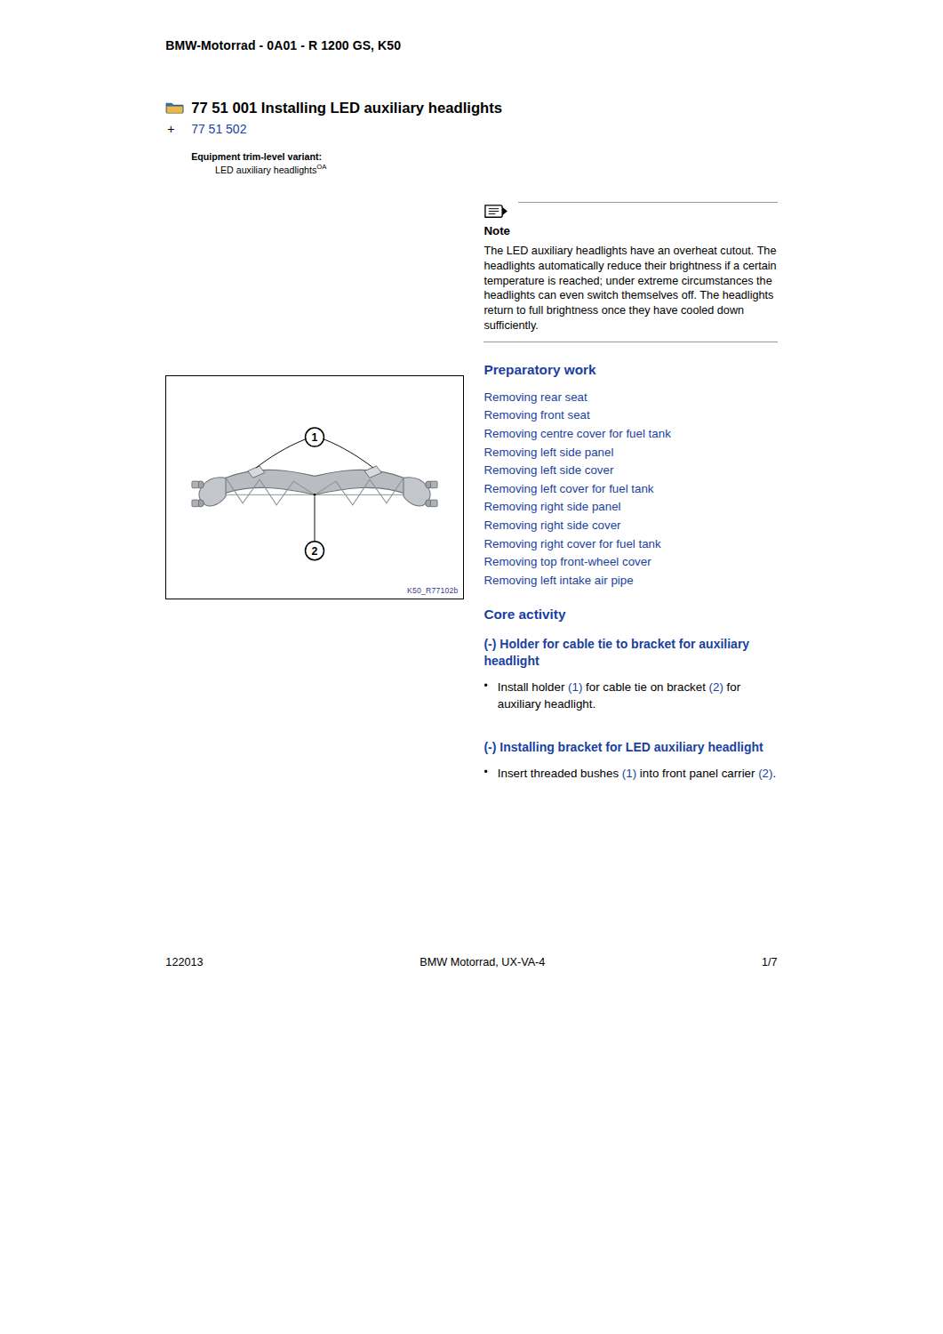BMW-Motorrad - 0A01 - R 1200 GS, K50
77 51 001 Installing LED auxiliary headlights
+77 51 502
Equipment trim-level variant:
LED auxiliary headlightsOA
1 2 K50_R77102b
spacer
Note
The LED auxiliary headlights have an overheat cutout. The headlights automatically reduce their brightness if a certain temperature is reached; under extreme circumstances the headlights can even switch themselves off. The headlights return to full brightness once they have cooled down sufficiently.
Preparatory work
Removing rear seat
Removing front seat
Removing centre cover for fuel tank
Removing left side panel
Removing left side cover
Removing left cover for fuel tank
Removing right side panel
Removing right side cover
Removing right cover for fuel tank
Removing top front-wheel cover
Removing left intake air pipe
Core activity
(-) Holder for cable tie to bracket for auxiliary headlight
Install holder (1) for cable tie on bracket (2) for auxiliary headlight.
(-) Installing bracket for LED auxiliary headlight
Insert threaded bushes (1) into front panel carrier (2).
122013 BMW Motorrad, UX-VA-4 1/7